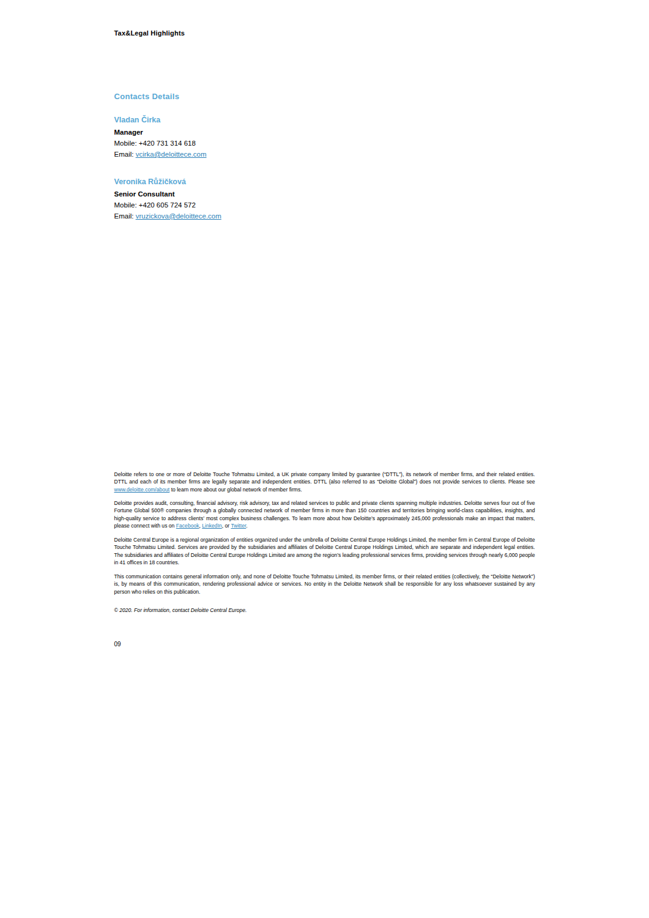Tax&Legal Highlights
Contacts Details
Vladan Čirka
Manager
Mobile: +420 731 314 618
Email: vcirka@deloittece.com
Veronika Růžičková
Senior Consultant
Mobile: +420 605 724 572
Email: vruzickova@deloittece.com
Deloitte refers to one or more of Deloitte Touche Tohmatsu Limited, a UK private company limited by guarantee (“DTTL”), its network of member firms, and their related entities. DTTL and each of its member firms are legally separate and independent entities. DTTL (also referred to as “Deloitte Global”) does not provide services to clients. Please see www.deloitte.com/about to learn more about our global network of member firms.
Deloitte provides audit, consulting, financial advisory, risk advisory, tax and related services to public and private clients spanning multiple industries. Deloitte serves four out of five Fortune Global 500® companies through a globally connected network of member firms in more than 150 countries and territories bringing world-class capabilities, insights, and high-quality service to address clients’ most complex business challenges. To learn more about how Deloitte’s approximately 245,000 professionals make an impact that matters, please connect with us on Facebook, LinkedIn, or Twitter.
Deloitte Central Europe is a regional organization of entities organized under the umbrella of Deloitte Central Europe Holdings Limited, the member firm in Central Europe of Deloitte Touche Tohmatsu Limited. Services are provided by the subsidiaries and affiliates of Deloitte Central Europe Holdings Limited, which are separate and independent legal entities. The subsidiaries and affiliates of Deloitte Central Europe Holdings Limited are among the region’s leading professional services firms, providing services through nearly 6,000 people in 41 offices in 18 countries.
This communication contains general information only, and none of Deloitte Touche Tohmatsu Limited, its member firms, or their related entities (collectively, the “Deloitte Network”) is, by means of this communication, rendering professional advice or services. No entity in the Deloitte Network shall be responsible for any loss whatsoever sustained by any person who relies on this publication.
© 2020. For information, contact Deloitte Central Europe.
09